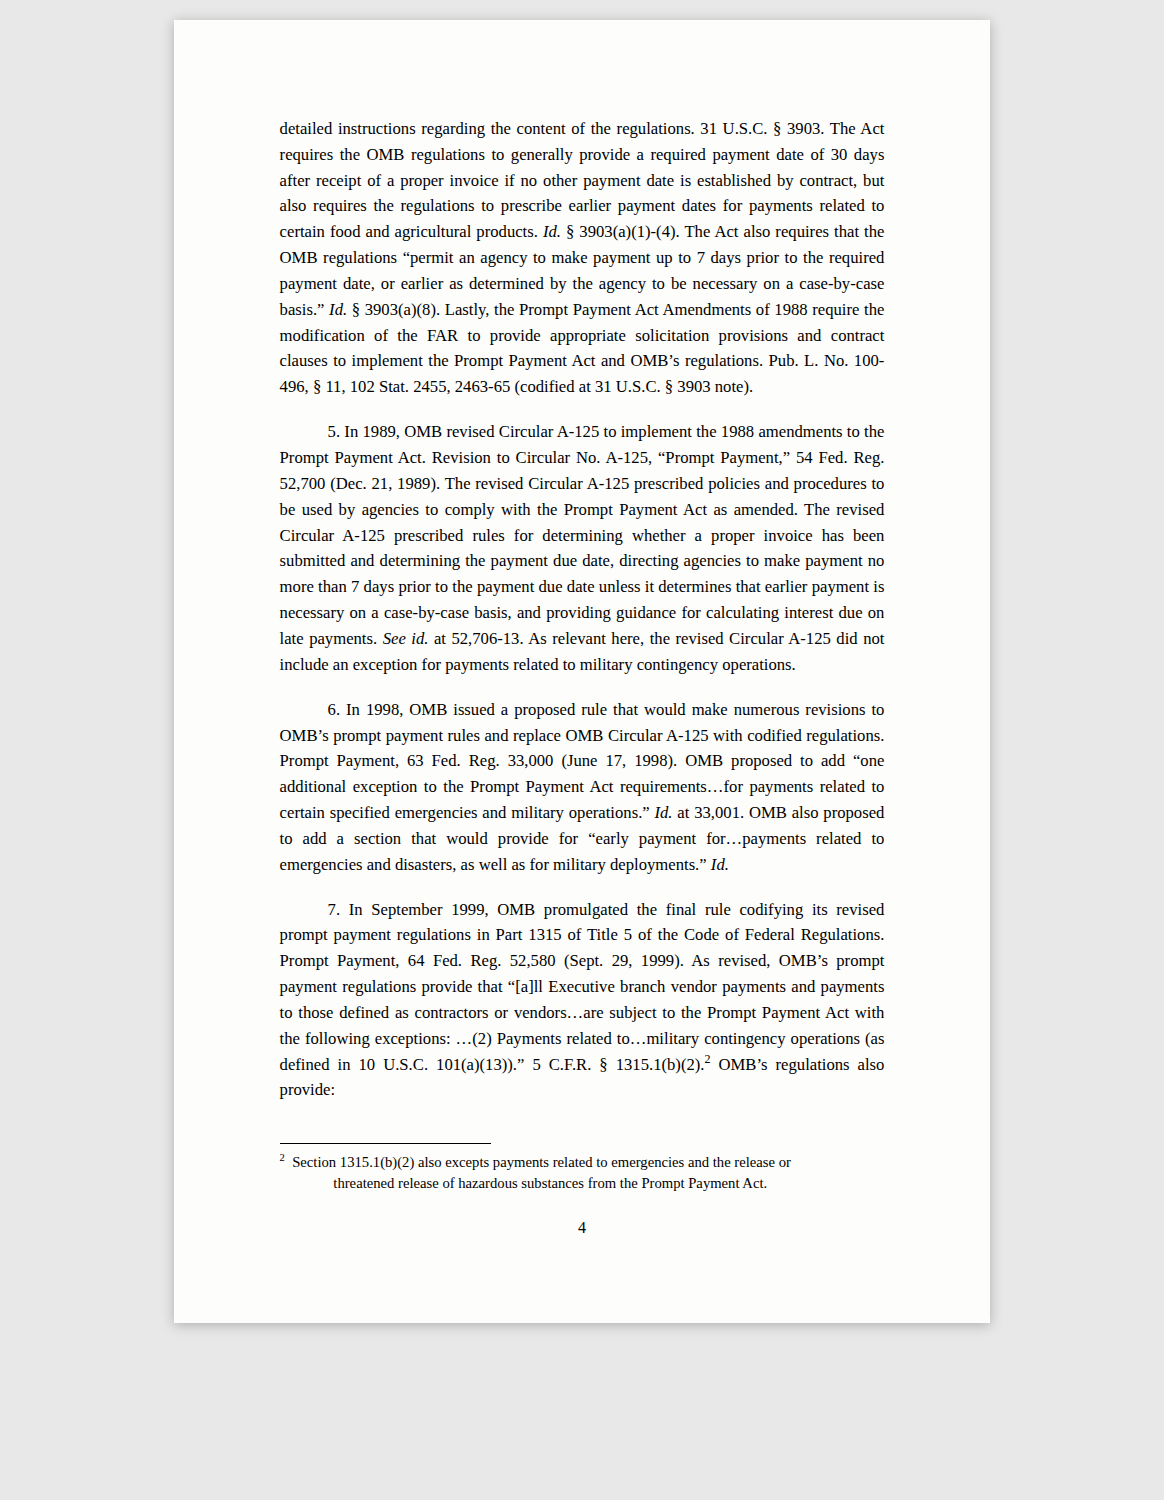detailed instructions regarding the content of the regulations. 31 U.S.C. § 3903. The Act requires the OMB regulations to generally provide a required payment date of 30 days after receipt of a proper invoice if no other payment date is established by contract, but also requires the regulations to prescribe earlier payment dates for payments related to certain food and agricultural products. Id. § 3903(a)(1)-(4). The Act also requires that the OMB regulations “permit an agency to make payment up to 7 days prior to the required payment date, or earlier as determined by the agency to be necessary on a case-by-case basis.” Id. § 3903(a)(8). Lastly, the Prompt Payment Act Amendments of 1988 require the modification of the FAR to provide appropriate solicitation provisions and contract clauses to implement the Prompt Payment Act and OMB’s regulations. Pub. L. No. 100-496, § 11, 102 Stat. 2455, 2463-65 (codified at 31 U.S.C. § 3903 note).
5. In 1989, OMB revised Circular A-125 to implement the 1988 amendments to the Prompt Payment Act. Revision to Circular No. A-125, “Prompt Payment,” 54 Fed. Reg. 52,700 (Dec. 21, 1989). The revised Circular A-125 prescribed policies and procedures to be used by agencies to comply with the Prompt Payment Act as amended. The revised Circular A-125 prescribed rules for determining whether a proper invoice has been submitted and determining the payment due date, directing agencies to make payment no more than 7 days prior to the payment due date unless it determines that earlier payment is necessary on a case-by-case basis, and providing guidance for calculating interest due on late payments. See id. at 52,706-13. As relevant here, the revised Circular A-125 did not include an exception for payments related to military contingency operations.
6. In 1998, OMB issued a proposed rule that would make numerous revisions to OMB’s prompt payment rules and replace OMB Circular A-125 with codified regulations. Prompt Payment, 63 Fed. Reg. 33,000 (June 17, 1998). OMB proposed to add “one additional exception to the Prompt Payment Act requirements…for payments related to certain specified emergencies and military operations.” Id. at 33,001. OMB also proposed to add a section that would provide for “early payment for…payments related to emergencies and disasters, as well as for military deployments.” Id.
7. In September 1999, OMB promulgated the final rule codifying its revised prompt payment regulations in Part 1315 of Title 5 of the Code of Federal Regulations. Prompt Payment, 64 Fed. Reg. 52,580 (Sept. 29, 1999). As revised, OMB’s prompt payment regulations provide that “[a]ll Executive branch vendor payments and payments to those defined as contractors or vendors…are subject to the Prompt Payment Act with the following exceptions: …(2) Payments related to…military contingency operations (as defined in 10 U.S.C. 101(a)(13)).” 5 C.F.R. § 1315.1(b)(2).2 OMB’s regulations also provide:
2 Section 1315.1(b)(2) also excepts payments related to emergencies and the release or threatened release of hazardous substances from the Prompt Payment Act.
4